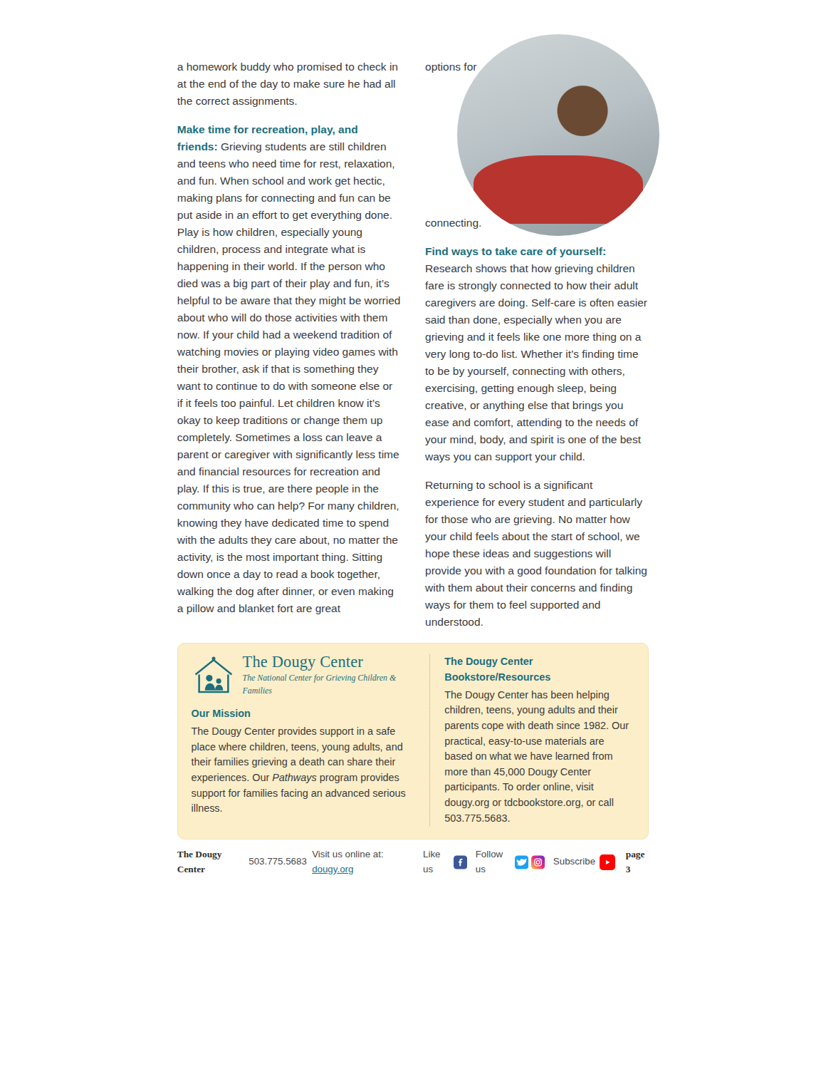a homework buddy who promised to check in at the end of the day to make sure he had all the correct assignments.
Make time for recreation, play, and friends:
Grieving students are still children and teens who need time for rest, relaxation, and fun. When school and work get hectic, making plans for connecting and fun can be put aside in an effort to get everything done. Play is how children, especially young children, process and integrate what is happening in their world. If the person who died was a big part of their play and fun, it’s helpful to be aware that they might be worried about who will do those activities with them now. If your child had a weekend tradition of watching movies or playing video games with their brother, ask if that is something they want to continue to do with someone else or if it feels too painful. Let children know it’s okay to keep traditions or change them up completely. Sometimes a loss can leave a parent or caregiver with significantly less time and financial resources for recreation and play. If this is true, are there people in the community who can help? For many children, knowing they have dedicated time to spend with the adults they care about, no matter the activity, is the most important thing. Sitting down once a day to read a book together, walking the dog after dinner, or even making a pillow and blanket fort are great
options for connecting.
Find ways to take care of yourself:
Research shows that how grieving children fare is strongly connected to how their adult caregivers are doing. Self-care is often easier said than done, especially when you are grieving and it feels like one more thing on a very long to-do list. Whether it’s finding time to be by yourself, connecting with others, exercising, getting enough sleep, being creative, or anything else that brings you ease and comfort, attending to the needs of your mind, body, and spirit is one of the best ways you can support your child.
Returning to school is a significant experience for every student and particularly for those who are grieving. No matter how your child feels about the start of school, we hope these ideas and suggestions will provide you with a good foundation for talking with them about their concerns and finding ways for them to feel supported and understood.
The Dougy Center
The National Center for Grieving Children & Families
Our Mission
The Dougy Center provides support in a safe place where children, teens, young adults, and their families grieving a death can share their experiences. Our Pathways program provides support for families facing an advanced serious illness.
The Dougy Center Bookstore/Resources
The Dougy Center has been helping children, teens, young adults and their parents cope with death since 1982. Our practical, easy-to-use materials are based on what we have learned from more than 45,000 Dougy Center participants. To order online, visit dougy.org or tdcbookstore.org, or call 503.775.5683.
The Dougy Center 503.775.5683 Visit us online at: dougy.org Like us Follow us Subscribe page 3